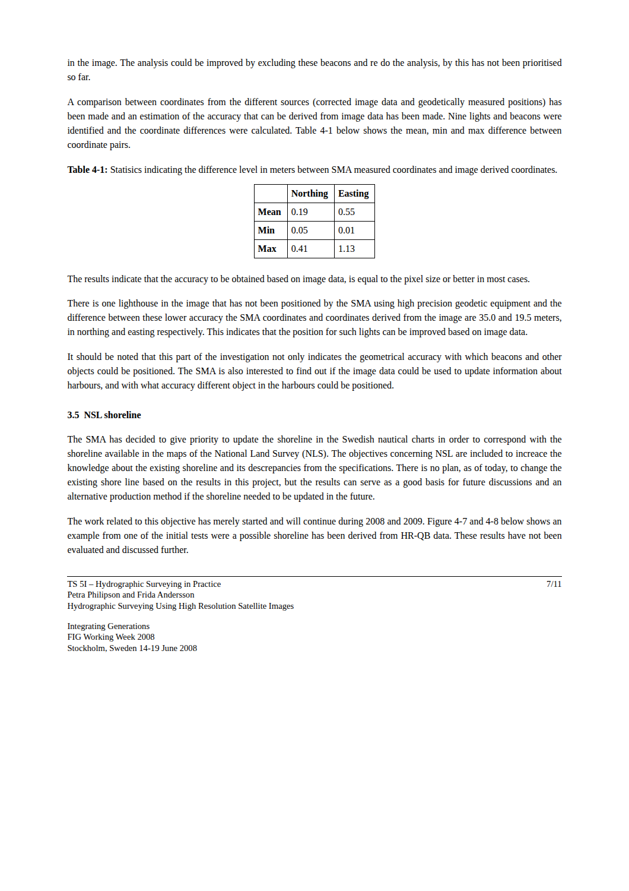in the image. The analysis could be improved by excluding these beacons and re do the analysis, by this has not been prioritised so far.
A comparison between coordinates from the different sources (corrected image data and geodetically measured positions) has been made and an estimation of the accuracy that can be derived from image data has been made. Nine lights and beacons were identified and the coordinate differences were calculated. Table 4-1 below shows the mean, min and max difference between coordinate pairs.
Table 4-1: Statisics indicating the difference level in meters between SMA measured coordinates and image derived coordinates.
| | Northing | Easting |
| --- | --- | --- |
| Mean | 0.19 | 0.55 |
| Min | 0.05 | 0.01 |
| Max | 0.41 | 1.13 |
The results indicate that the accuracy to be obtained based on image data, is equal to the pixel size or better in most cases.
There is one lighthouse in the image that has not been positioned by the SMA using high precision geodetic equipment and the difference between these lower accuracy the SMA coordinates and coordinates derived from the image are 35.0 and 19.5 meters, in northing and easting respectively. This indicates that the position for such lights can be improved based on image data.
It should be noted that this part of the investigation not only indicates the geometrical accuracy with which beacons and other objects could be positioned. The SMA is also interested to find out if the image data could be used to update information about harbours, and with what accuracy different object in the harbours could be positioned.
3.5 NSL shoreline
The SMA has decided to give priority to update the shoreline in the Swedish nautical charts in order to correspond with the shoreline available in the maps of the National Land Survey (NLS). The objectives concerning NSL are included to increace the knowledge about the existing shoreline and its descrepancies from the specifications. There is no plan, as of today, to change the existing shore line based on the results in this project, but the results can serve as a good basis for future discussions and an alternative production method if the shoreline needed to be updated in the future.
The work related to this objective has merely started and will continue during 2008 and 2009. Figure 4-7 and 4-8 below shows an example from one of the initial tests were a possible shoreline has been derived from HR-QB data. These results have not been evaluated and discussed further.
7/11
TS 5I – Hydrographic Surveying in Practice
Petra Philipson and Frida Andersson
Hydrographic Surveying Using High Resolution Satellite Images
Integrating Generations
FIG Working Week 2008
Stockholm, Sweden 14-19 June 2008